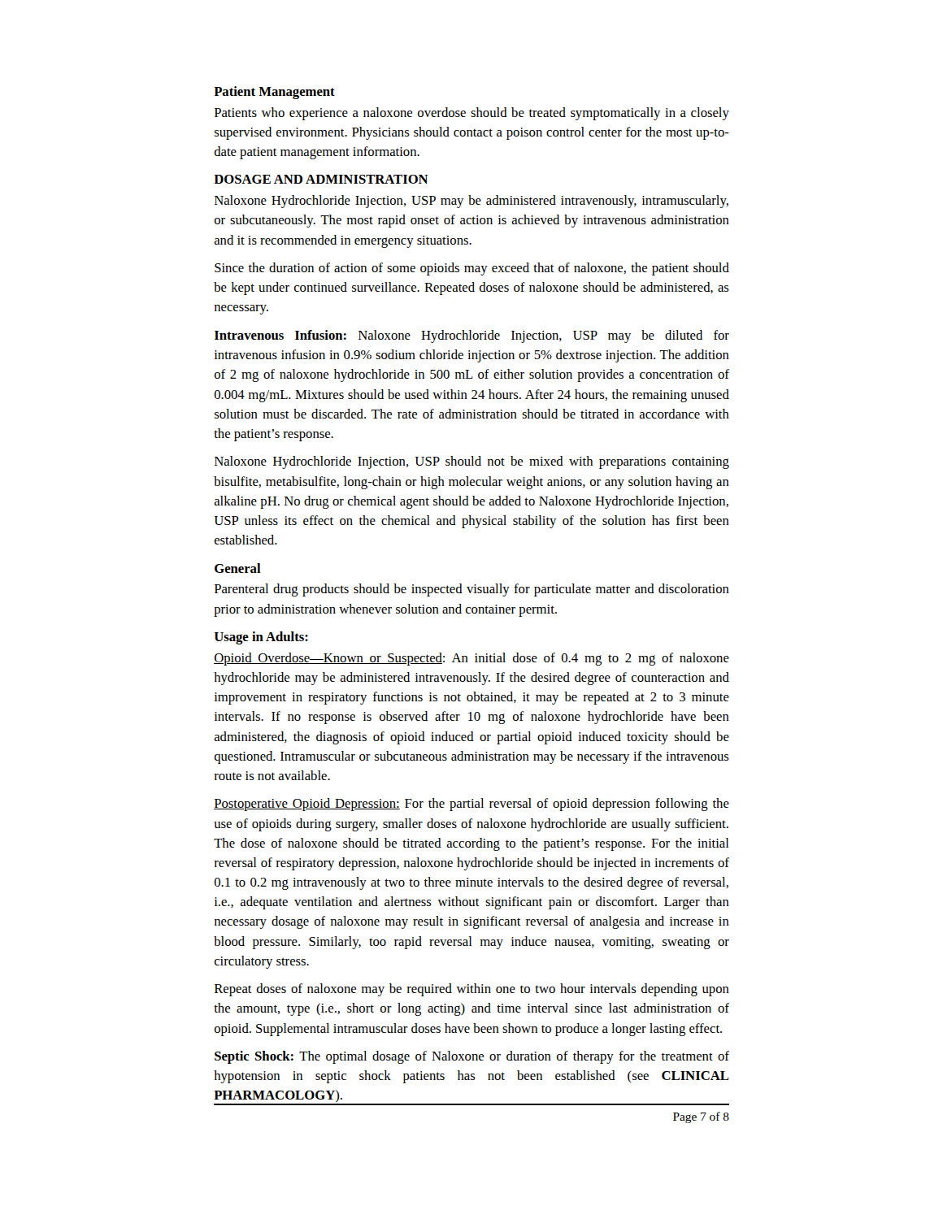Patient Management
Patients who experience a naloxone overdose should be treated symptomatically in a closely supervised environment. Physicians should contact a poison control center for the most up-to-date patient management information.
DOSAGE AND ADMINISTRATION
Naloxone Hydrochloride Injection, USP may be administered intravenously, intramuscularly, or subcutaneously. The most rapid onset of action is achieved by intravenous administration and it is recommended in emergency situations.
Since the duration of action of some opioids may exceed that of naloxone, the patient should be kept under continued surveillance. Repeated doses of naloxone should be administered, as necessary.
Intravenous Infusion: Naloxone Hydrochloride Injection, USP may be diluted for intravenous infusion in 0.9% sodium chloride injection or 5% dextrose injection. The addition of 2 mg of naloxone hydrochloride in 500 mL of either solution provides a concentration of 0.004 mg/mL. Mixtures should be used within 24 hours. After 24 hours, the remaining unused solution must be discarded. The rate of administration should be titrated in accordance with the patient’s response.
Naloxone Hydrochloride Injection, USP should not be mixed with preparations containing bisulfite, metabisulfite, long-chain or high molecular weight anions, or any solution having an alkaline pH. No drug or chemical agent should be added to Naloxone Hydrochloride Injection, USP unless its effect on the chemical and physical stability of the solution has first been established.
General
Parenteral drug products should be inspected visually for particulate matter and discoloration prior to administration whenever solution and container permit.
Usage in Adults:
Opioid Overdose—Known or Suspected: An initial dose of 0.4 mg to 2 mg of naloxone hydrochloride may be administered intravenously. If the desired degree of counteraction and improvement in respiratory functions is not obtained, it may be repeated at 2 to 3 minute intervals. If no response is observed after 10 mg of naloxone hydrochloride have been administered, the diagnosis of opioid induced or partial opioid induced toxicity should be questioned. Intramuscular or subcutaneous administration may be necessary if the intravenous route is not available.
Postoperative Opioid Depression: For the partial reversal of opioid depression following the use of opioids during surgery, smaller doses of naloxone hydrochloride are usually sufficient. The dose of naloxone should be titrated according to the patient’s response. For the initial reversal of respiratory depression, naloxone hydrochloride should be injected in increments of 0.1 to 0.2 mg intravenously at two to three minute intervals to the desired degree of reversal, i.e., adequate ventilation and alertness without significant pain or discomfort. Larger than necessary dosage of naloxone may result in significant reversal of analgesia and increase in blood pressure. Similarly, too rapid reversal may induce nausea, vomiting, sweating or circulatory stress.
Repeat doses of naloxone may be required within one to two hour intervals depending upon the amount, type (i.e., short or long acting) and time interval since last administration of opioid. Supplemental intramuscular doses have been shown to produce a longer lasting effect.
Septic Shock: The optimal dosage of Naloxone or duration of therapy for the treatment of hypotension in septic shock patients has not been established (see CLINICAL PHARMACOLOGY).
Page 7 of 8